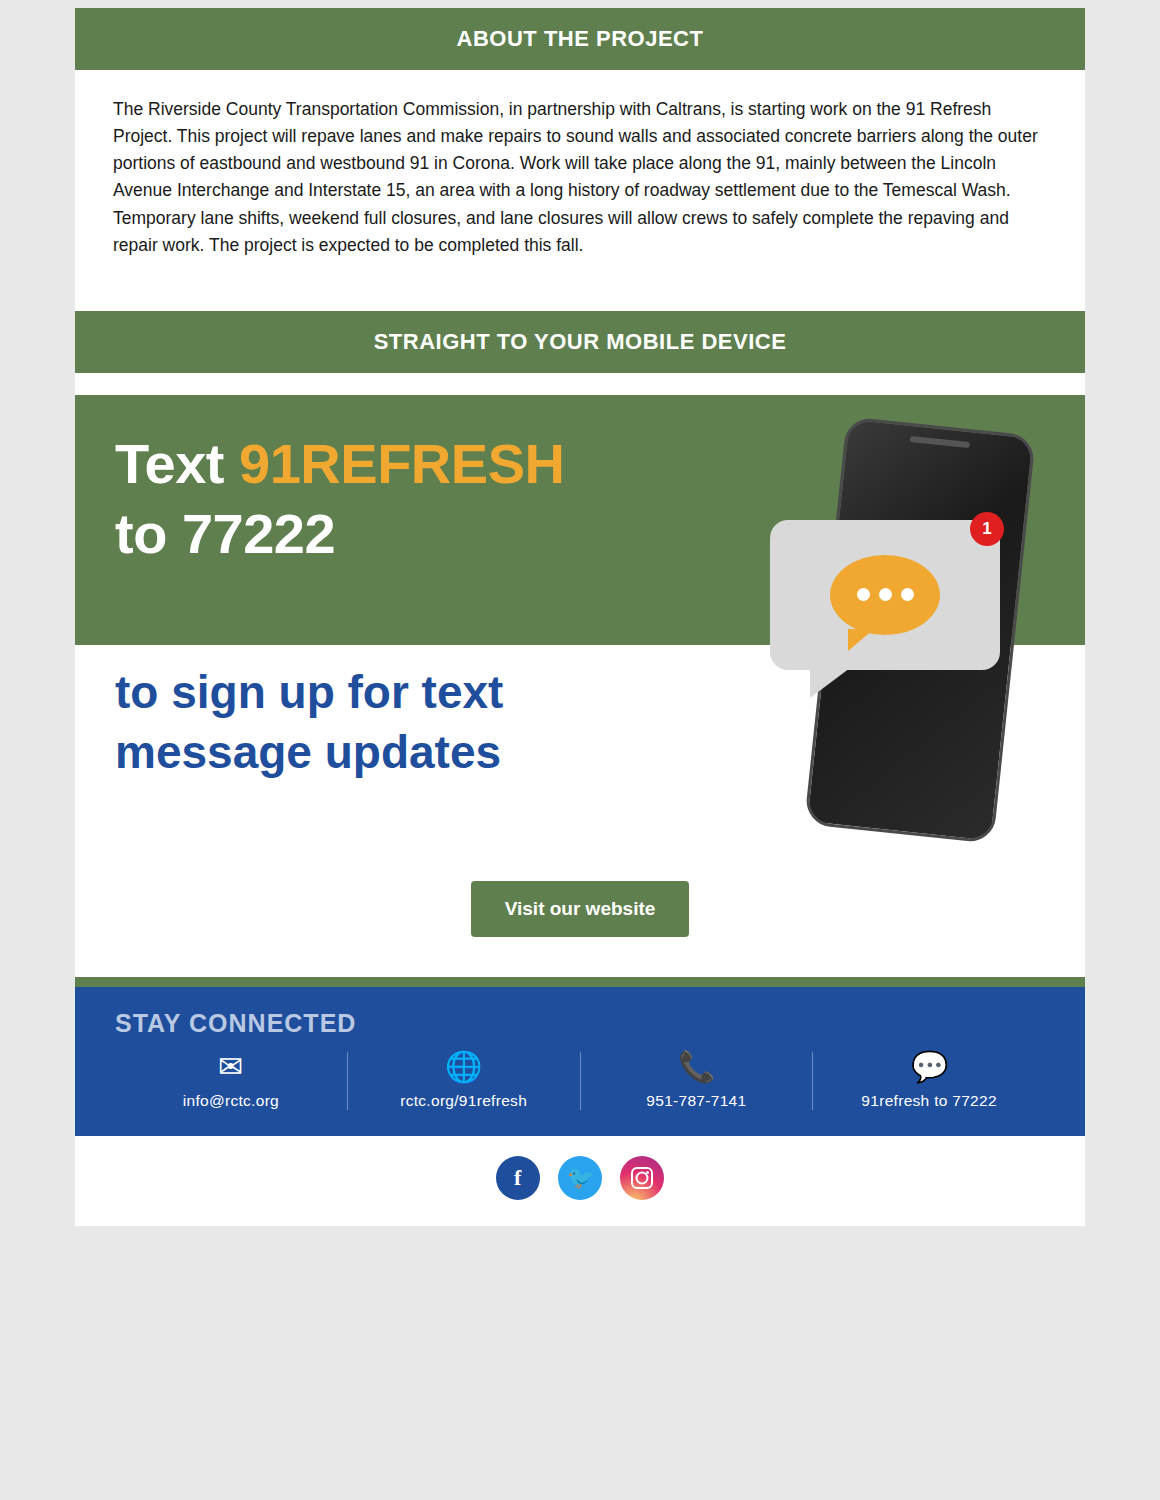ABOUT THE PROJECT
The Riverside County Transportation Commission, in partnership with Caltrans, is starting work on the 91 Refresh Project. This project will repave lanes and make repairs to sound walls and associated concrete barriers along the outer portions of eastbound and westbound 91 in Corona. Work will take place along the 91, mainly between the Lincoln Avenue Interchange and Interstate 15, an area with a long history of roadway settlement due to the Temescal Wash. Temporary lane shifts, weekend full closures, and lane closures will allow crews to safely complete the repaving and repair work. The project is expected to be completed this fall.
STRAIGHT TO YOUR MOBILE DEVICE
Text 91REFRESH
to 77222
1
to sign up for text
message updates
Visit our website
STAY CONNECTED
✉
info@rctc.org
🌐
rctc.org/91refresh
📞
951-787-7141
💬
91refresh to 77222
f 🐦